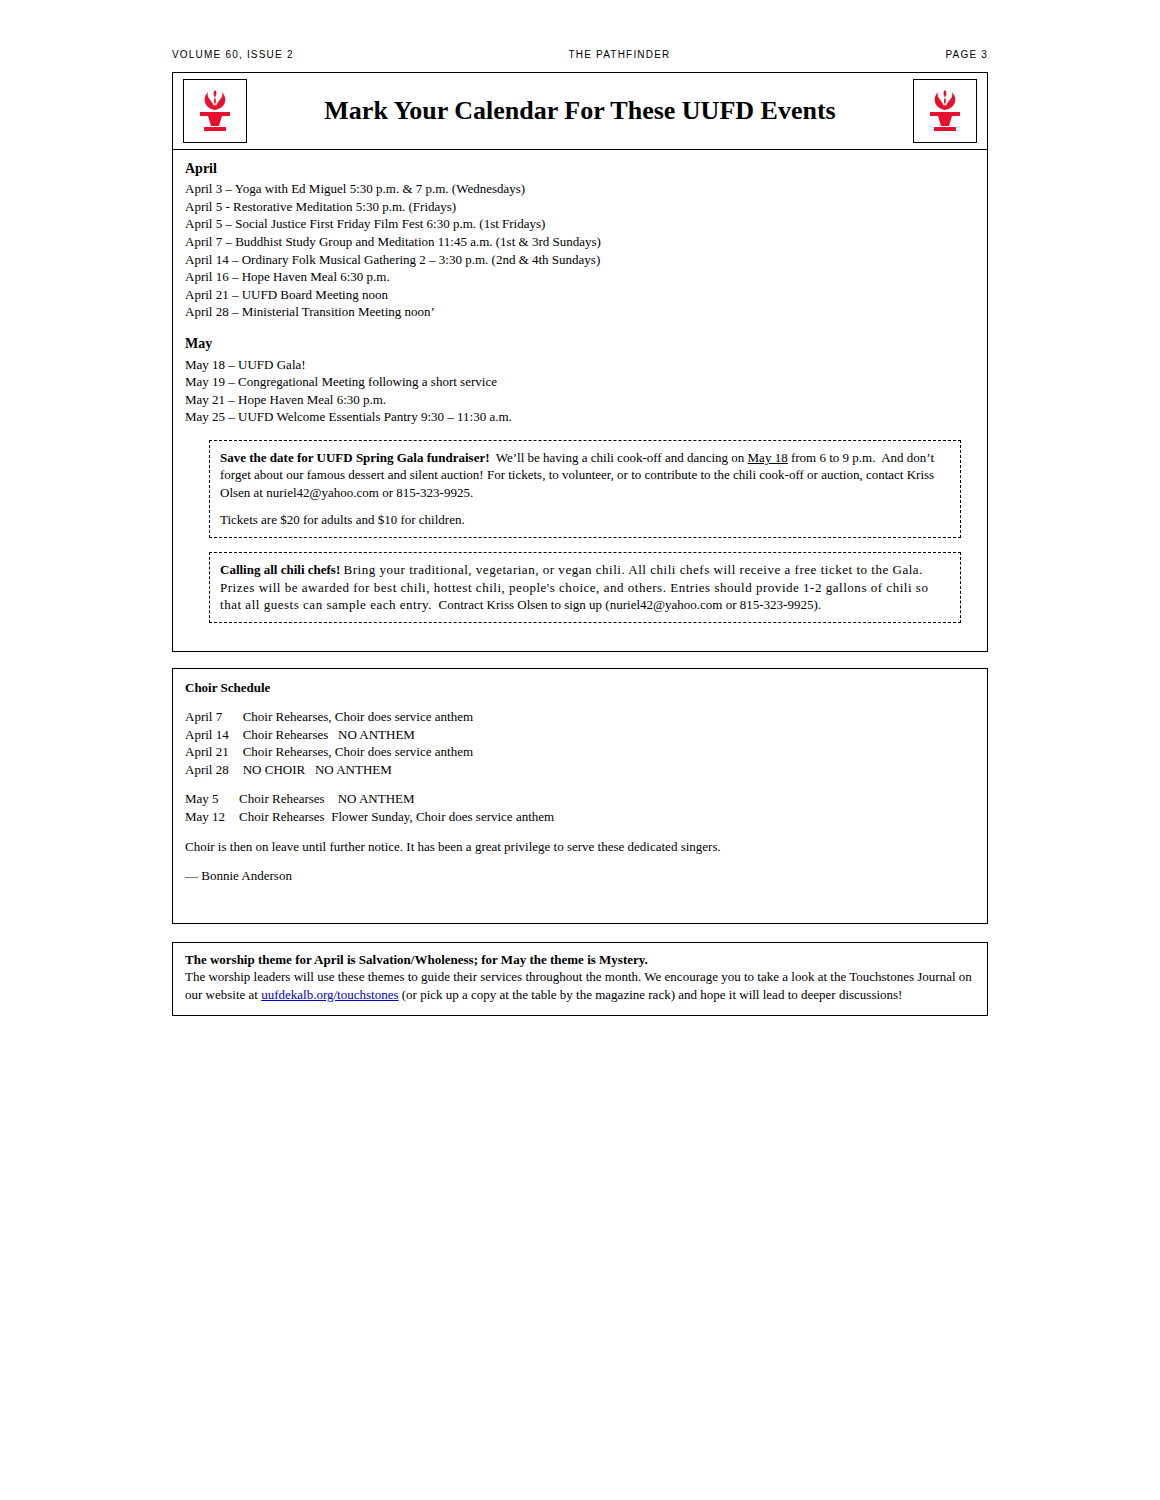VOLUME 60, ISSUE 2
THE PATHFINDER
PAGE 3
Mark Your Calendar For These UUFD Events
April
April 3 – Yoga with Ed Miguel 5:30 p.m. & 7 p.m. (Wednesdays)
April 5 - Restorative Meditation 5:30 p.m. (Fridays)
April 5 – Social Justice First Friday Film Fest 6:30 p.m. (1st Fridays)
April 7 – Buddhist Study Group and Meditation 11:45 a.m. (1st & 3rd Sundays)
April 14 – Ordinary Folk Musical Gathering 2 – 3:30 p.m. (2nd & 4th Sundays)
April 16 – Hope Haven Meal 6:30 p.m.
April 21 – UUFD Board Meeting noon
April 28 – Ministerial Transition Meeting noon’
May
May 18 – UUFD Gala!
May 19 – Congregational Meeting following a short service
May 21 – Hope Haven Meal 6:30 p.m.
May 25 – UUFD Welcome Essentials Pantry 9:30 – 11:30 a.m.
Save the date for UUFD Spring Gala fundraiser! We’ll be having a chili cook-off and dancing on May 18 from 6 to 9 p.m. And don’t forget about our famous dessert and silent auction! For tickets, to volunteer, or to contribute to the chili cook-off or auction, contact Kriss Olsen at nuriel42@yahoo.com or 815-323-9925.
Tickets are $20 for adults and $10 for children.
Calling all chili chefs! Bring your traditional, vegetarian, or vegan chili. All chili chefs will receive a free ticket to the Gala. Prizes will be awarded for best chili, hottest chili, people's choice, and others. Entries should provide 1-2 gallons of chili so that all guests can sample each entry. Contract Kriss Olsen to sign up (nuriel42@yahoo.com or 815-323-9925).
Choir Schedule
| April 7 | Choir Rehearses, Choir does service anthem |
| April 14 | Choir Rehearses NO ANTHEM |
| April 21 | Choir Rehearses, Choir does service anthem |
| April 28 | NO CHOIR NO ANTHEM |
| May 5 | Choir Rehearses NO ANTHEM |
| May 12 | Choir Rehearses Flower Sunday, Choir does service anthem |
Choir is then on leave until further notice. It has been a great privilege to serve these dedicated singers.
— Bonnie Anderson
The worship theme for April is Salvation/Wholeness; for May the theme is Mystery.
The worship leaders will use these themes to guide their services throughout the month. We encourage you to take a look at the Touchstones Journal on our website at uufdekalb.org/touchstones (or pick up a copy at the table by the magazine rack) and hope it will lead to deeper discussions!